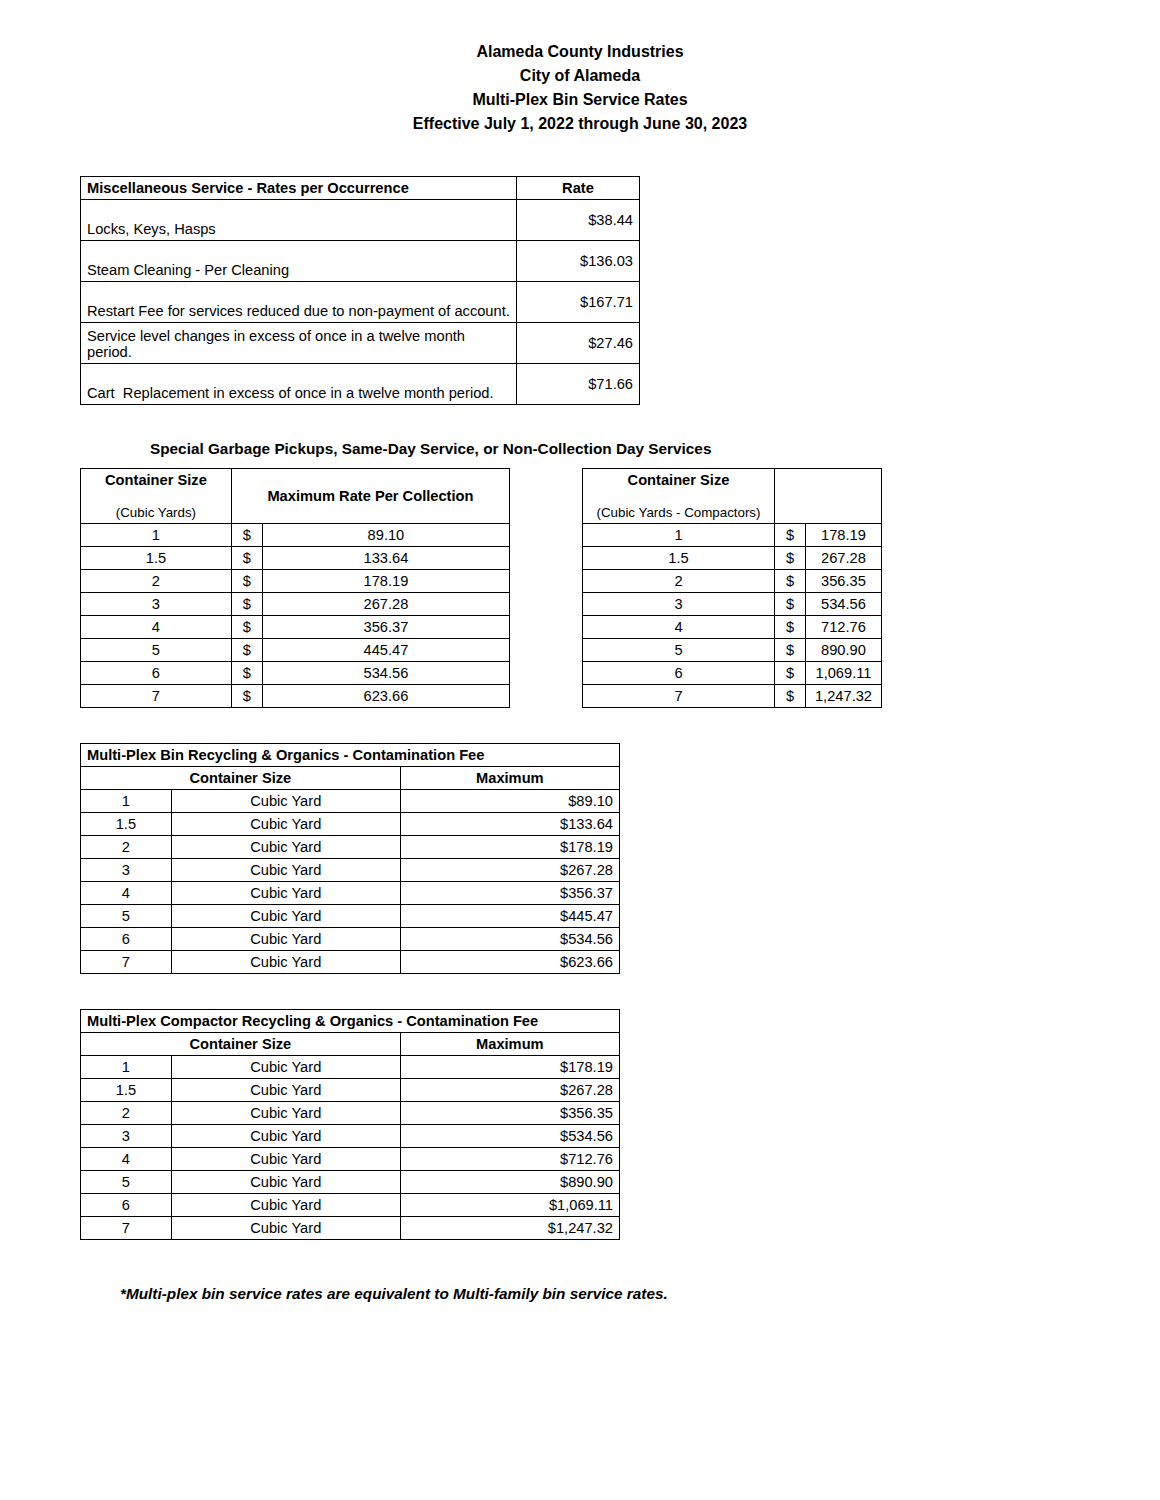Alameda County Industries
City of Alameda
Multi-Plex Bin Service Rates
Effective July 1, 2022 through June 30, 2023
| Miscellaneous Service - Rates per Occurrence | Rate |
| --- | --- |
| Locks, Keys, Hasps | $38.44 |
| Steam Cleaning - Per Cleaning | $136.03 |
| Restart Fee for services reduced due to non-payment of account. | $167.71 |
| Service level changes in excess of once in a twelve month period. | $27.46 |
| Cart Replacement in excess of once in a twelve month period. | $71.66 |
Special Garbage Pickups, Same-Day Service, or Non-Collection Day Services
| / Container Size (Cubic Yards) / Maximum Rate Per Collection / / --- / --- / / 1 / $ / 89.10 / / 1.5 / $ / 133.64 / / 2 / $ / 178.19 / / 3 / $ / 267.28 / / 4 / $ / 356.37 / / 5 / $ / 445.47 / / 6 / $ / 534.56 / / 7 / $ / 623.66 / | | / Container Size (Cubic Yards - Compactors) / / / --- / --- / / 1 / $ / 178.19 / / 1.5 / $ / 267.28 / / 2 / $ / 356.35 / / 3 / $ / 534.56 / / 4 / $ / 712.76 / / 5 / $ / 890.90 / / 6 / $ / 1,069.11 / / 7 / $ / 1,247.32 / |
| Multi-Plex Bin Recycling & Organics - Contamination Fee |
| --- |
| Container Size | Maximum |
| 1 | Cubic Yard | $89.10 |
| 1.5 | Cubic Yard | $133.64 |
| 2 | Cubic Yard | $178.19 |
| 3 | Cubic Yard | $267.28 |
| 4 | Cubic Yard | $356.37 |
| 5 | Cubic Yard | $445.47 |
| 6 | Cubic Yard | $534.56 |
| 7 | Cubic Yard | $623.66 |
| Multi-Plex Compactor Recycling & Organics - Contamination Fee |
| --- |
| Container Size | Maximum |
| 1 | Cubic Yard | $178.19 |
| 1.5 | Cubic Yard | $267.28 |
| 2 | Cubic Yard | $356.35 |
| 3 | Cubic Yard | $534.56 |
| 4 | Cubic Yard | $712.76 |
| 5 | Cubic Yard | $890.90 |
| 6 | Cubic Yard | $1,069.11 |
| 7 | Cubic Yard | $1,247.32 |
*Multi-plex bin service rates are equivalent to Multi-family bin service rates.